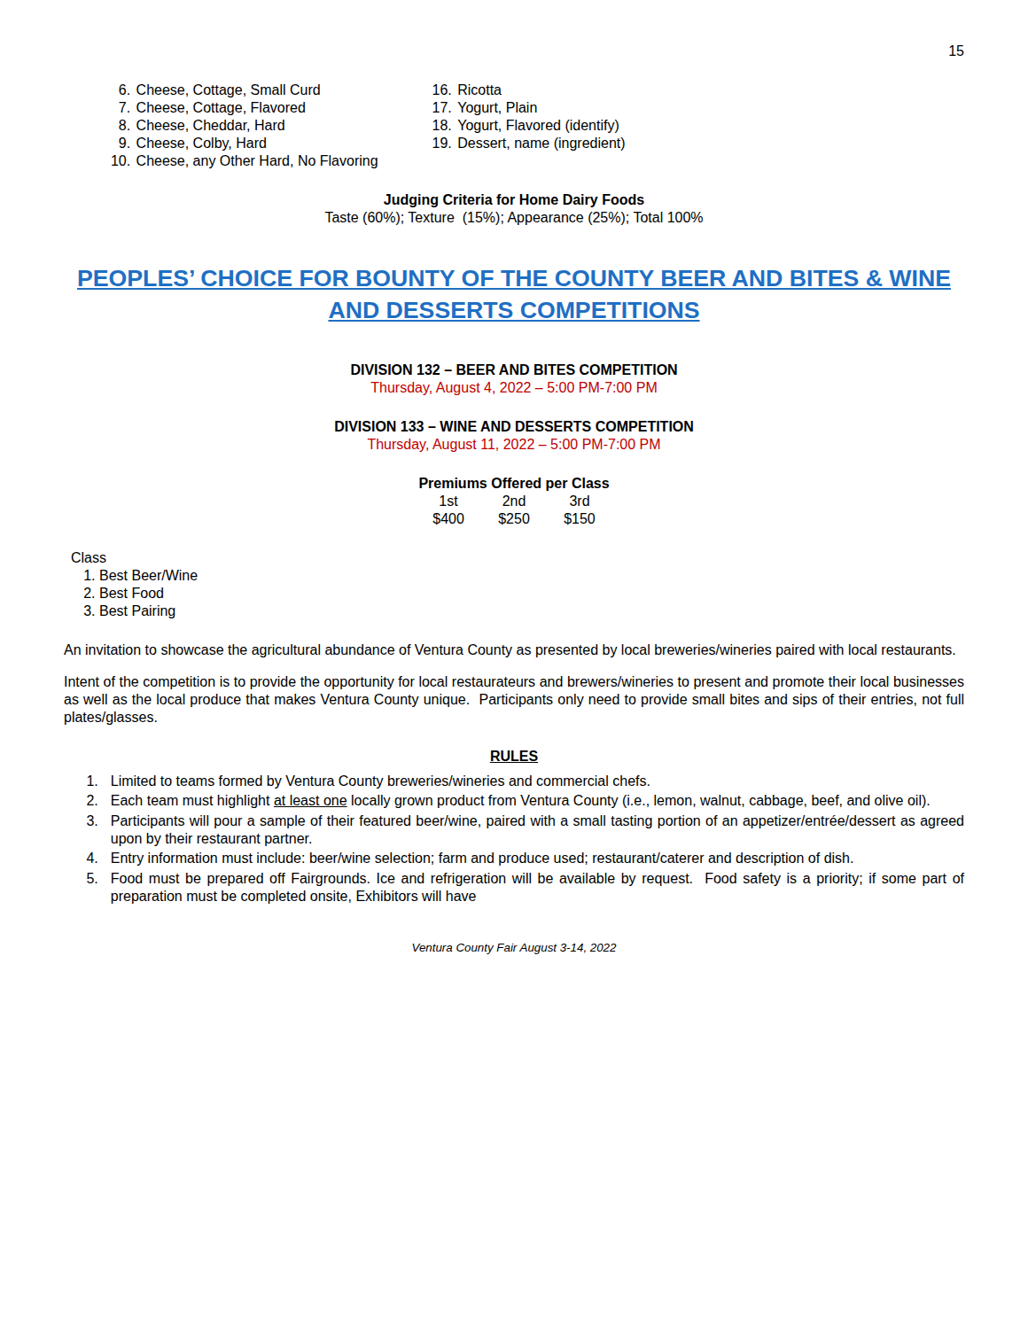15
6. Cheese, Cottage, Small Curd
7. Cheese, Cottage, Flavored
8. Cheese, Cheddar, Hard
9. Cheese, Colby, Hard
10. Cheese, any Other Hard, No Flavoring
16. Ricotta
17. Yogurt, Plain
18. Yogurt, Flavored (identify)
19. Dessert, name (ingredient)
Judging Criteria for Home Dairy Foods
Taste (60%); Texture (15%); Appearance (25%); Total 100%
PEOPLES’ CHOICE FOR BOUNTY OF THE COUNTY BEER AND BITES & WINE AND DESSERTS COMPETITIONS
DIVISION 132 – BEER AND BITES COMPETITION
Thursday, August 4, 2022 – 5:00 PM-7:00 PM
DIVISION 133 – WINE AND DESSERTS COMPETITION
Thursday, August 11, 2022 – 5:00 PM-7:00 PM
Premiums Offered per Class
| 1st | 2nd | 3rd |
| $400 | $250 | $150 |
Class
Best Beer/Wine
Best Food
Best Pairing
An invitation to showcase the agricultural abundance of Ventura County as presented by local breweries/wineries paired with local restaurants.
Intent of the competition is to provide the opportunity for local restaurateurs and brewers/wineries to present and promote their local businesses as well as the local produce that makes Ventura County unique. Participants only need to provide small bites and sips of their entries, not full plates/glasses.
RULES
Limited to teams formed by Ventura County breweries/wineries and commercial chefs.
Each team must highlight at least one locally grown product from Ventura County (i.e., lemon, walnut, cabbage, beef, and olive oil).
Participants will pour a sample of their featured beer/wine, paired with a small tasting portion of an appetizer/entrée/dessert as agreed upon by their restaurant partner.
Entry information must include: beer/wine selection; farm and produce used; restaurant/caterer and description of dish.
Food must be prepared off Fairgrounds. Ice and refrigeration will be available by request. Food safety is a priority; if some part of preparation must be completed onsite, Exhibitors will have
Ventura County Fair August 3-14, 2022